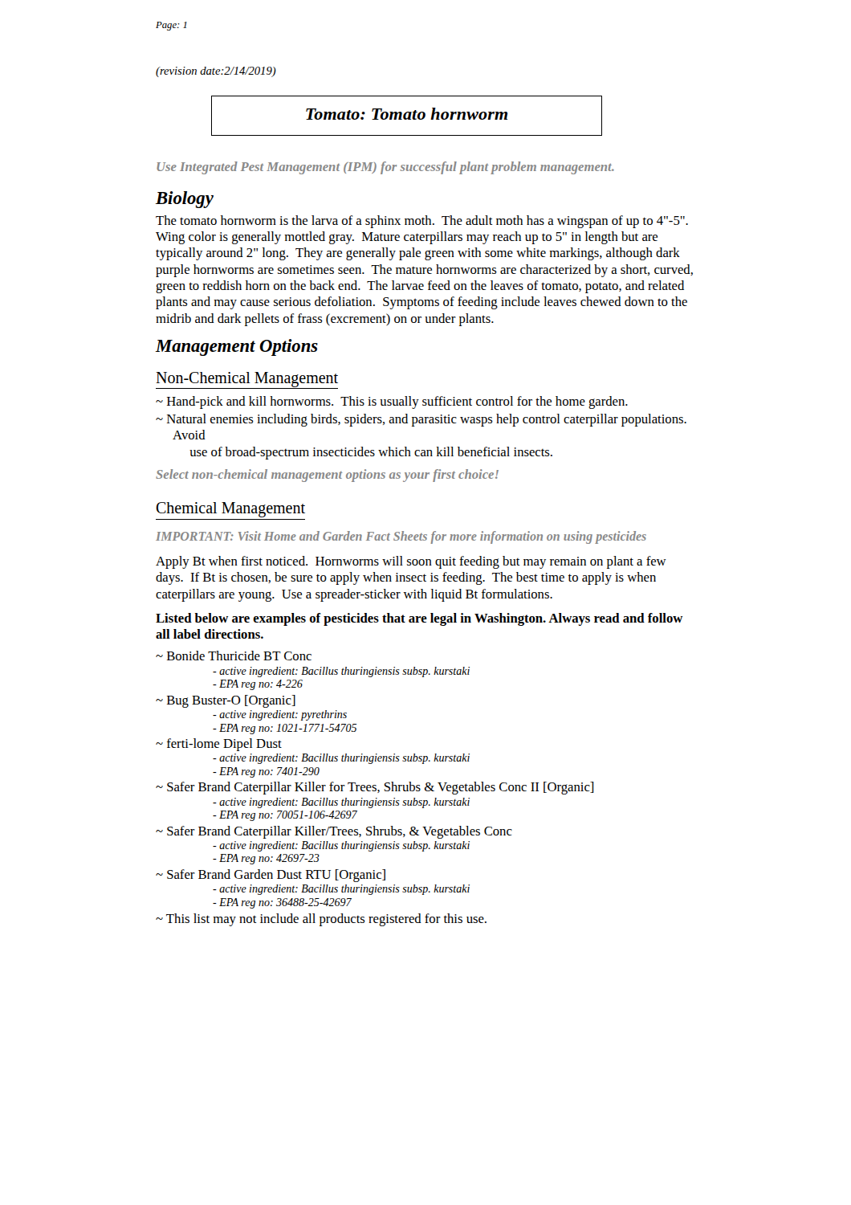Page: 1
(revision date:2/14/2019)
Tomato: Tomato hornworm
Use Integrated Pest Management (IPM) for successful plant problem management.
Biology
The tomato hornworm is the larva of a sphinx moth. The adult moth has a wingspan of up to 4"-5". Wing color is generally mottled gray. Mature caterpillars may reach up to 5" in length but are typically around 2" long. They are generally pale green with some white markings, although dark purple hornworms are sometimes seen. The mature hornworms are characterized by a short, curved, green to reddish horn on the back end. The larvae feed on the leaves of tomato, potato, and related plants and may cause serious defoliation. Symptoms of feeding include leaves chewed down to the midrib and dark pellets of frass (excrement) on or under plants.
Management Options
Non-Chemical Management
~ Hand-pick and kill hornworms. This is usually sufficient control for the home garden.
~ Natural enemies including birds, spiders, and parasitic wasps help control caterpillar populations. Avoid use of broad-spectrum insecticides which can kill beneficial insects.
Select non-chemical management options as your first choice!
Chemical Management
IMPORTANT: Visit Home and Garden Fact Sheets for more information on using pesticides
Apply Bt when first noticed. Hornworms will soon quit feeding but may remain on plant a few days. If Bt is chosen, be sure to apply when insect is feeding. The best time to apply is when caterpillars are young. Use a spreader-sticker with liquid Bt formulations.
Listed below are examples of pesticides that are legal in Washington. Always read and follow all label directions.
~ Bonide Thuricide BT Conc - active ingredient: Bacillus thuringiensis subsp. kurstaki - EPA reg no: 4-226
~ Bug Buster-O [Organic] - active ingredient: pyrethrins - EPA reg no: 1021-1771-54705
~ ferti-lome Dipel Dust - active ingredient: Bacillus thuringiensis subsp. kurstaki - EPA reg no: 7401-290
~ Safer Brand Caterpillar Killer for Trees, Shrubs & Vegetables Conc II [Organic] - active ingredient: Bacillus thuringiensis subsp. kurstaki - EPA reg no: 70051-106-42697
~ Safer Brand Caterpillar Killer/Trees, Shrubs, & Vegetables Conc - active ingredient: Bacillus thuringiensis subsp. kurstaki - EPA reg no: 42697-23
~ Safer Brand Garden Dust RTU [Organic] - active ingredient: Bacillus thuringiensis subsp. kurstaki - EPA reg no: 36488-25-42697
~ This list may not include all products registered for this use.